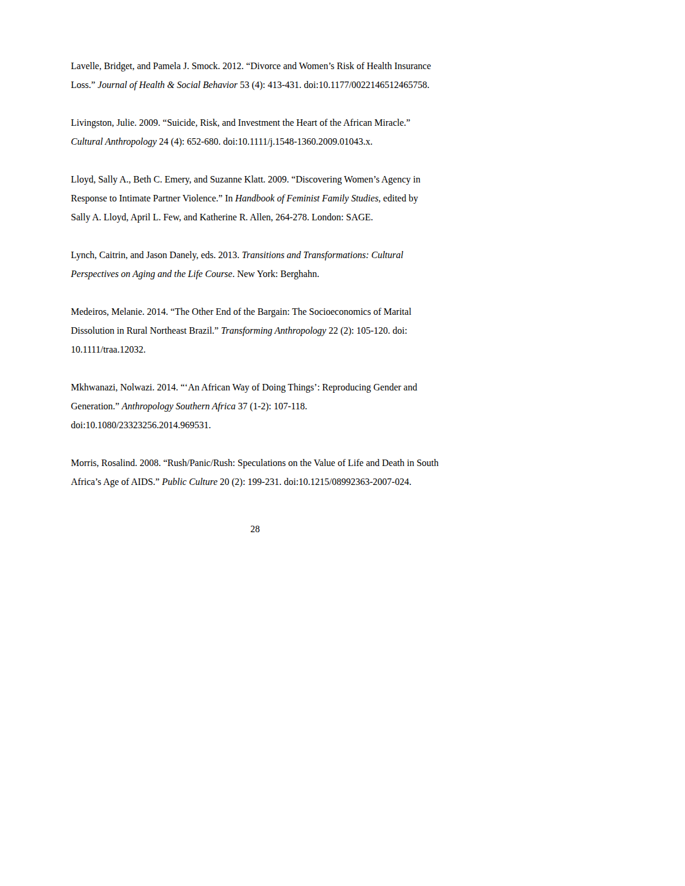Lavelle, Bridget, and Pamela J. Smock. 2012. “Divorce and Women’s Risk of Health Insurance Loss.” Journal of Health & Social Behavior 53 (4): 413-431. doi:10.1177/0022146512465758.
Livingston, Julie. 2009. “Suicide, Risk, and Investment the Heart of the African Miracle.” Cultural Anthropology 24 (4): 652-680. doi:10.1111/j.1548-1360.2009.01043.x.
Lloyd, Sally A., Beth C. Emery, and Suzanne Klatt. 2009. “Discovering Women’s Agency in Response to Intimate Partner Violence.” In Handbook of Feminist Family Studies, edited by Sally A. Lloyd, April L. Few, and Katherine R. Allen, 264-278. London: SAGE.
Lynch, Caitrin, and Jason Danely, eds. 2013. Transitions and Transformations: Cultural Perspectives on Aging and the Life Course. New York: Berghahn.
Medeiros, Melanie. 2014. “The Other End of the Bargain: The Socioeconomics of Marital Dissolution in Rural Northeast Brazil.” Transforming Anthropology 22 (2): 105-120. doi: 10.1111/traa.12032.
Mkhwanazi, Nolwazi. 2014. “‘An African Way of Doing Things’: Reproducing Gender and Generation.” Anthropology Southern Africa 37 (1-2): 107-118. doi:10.1080/23323256.2014.969531.
Morris, Rosalind. 2008. “Rush/Panic/Rush: Speculations on the Value of Life and Death in South Africa’s Age of AIDS.” Public Culture 20 (2): 199-231. doi:10.1215/08992363-2007-024.
28